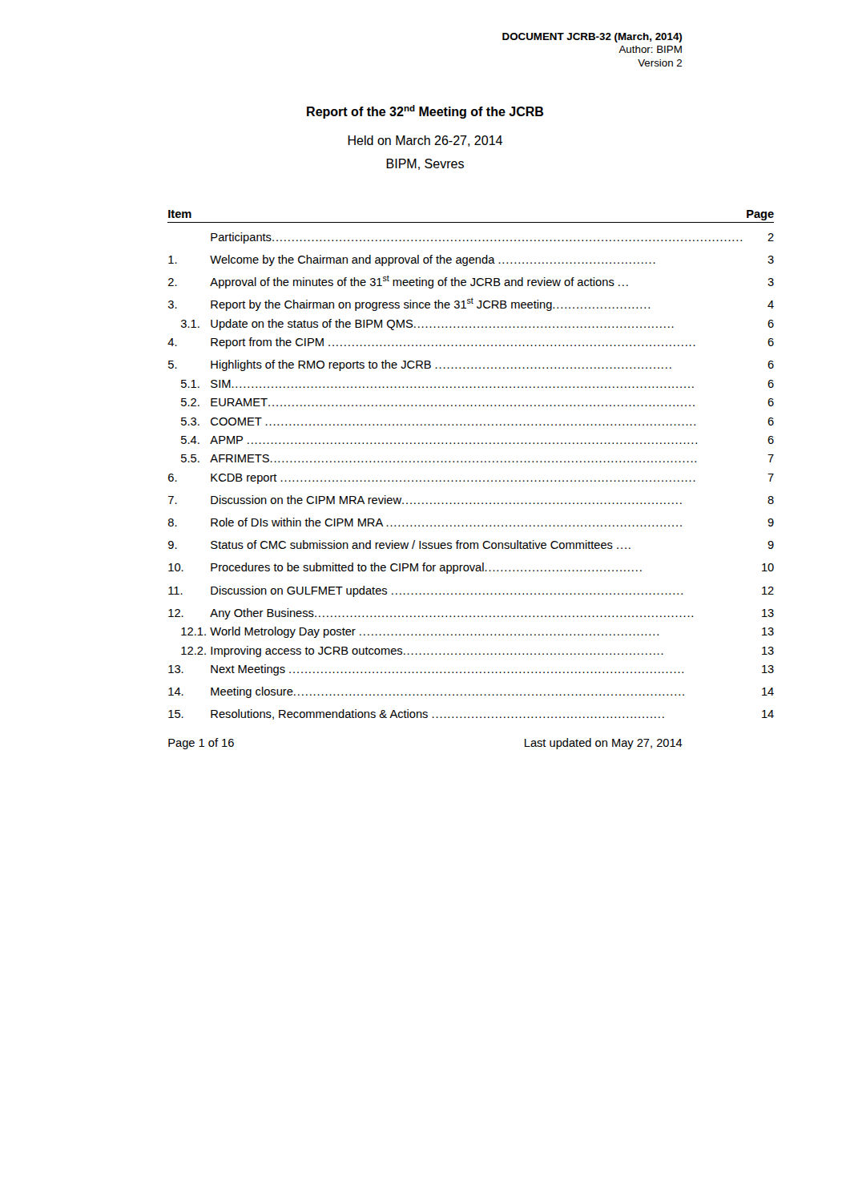DOCUMENT JCRB-32 (March, 2014)
Author: BIPM
Version 2
Report of the 32nd Meeting of the JCRB
Held on March 26-27, 2014
BIPM, Sevres
| Item | | Page |
| | Participants ....................................................................................................................... | 2 |
| 1. | Welcome by the Chairman and approval of the agenda ........................................ | 3 |
| 2. | Approval of the minutes of the 31 st meeting of the JCRB and review of actions ... | 3 |
| 3. | Report by the Chairman on progress since the 31 st JCRB meeting ......................... | 4 |
| 3.1. | Update on the status of the BIPM QMS .................................................................. | 6 |
| 4. | Report from the CIPM ............................................................................................. | 6 |
| 5. | Highlights of the RMO reports to the JCRB ............................................................ | 6 |
| 5.1. | SIM ..................................................................................................................... | 6 |
| 5.2. | EURAMET ............................................................................................................ | 6 |
| 5.3. | COOMET ............................................................................................................. | 6 |
| 5.4. | APMP .................................................................................................................. | 6 |
| 5.5. | AFRIMETS ............................................................................................................ | 7 |
| 6. | KCDB report ......................................................................................................... | 7 |
| 7. | Discussion on the CIPM MRA review ....................................................................... | 8 |
| 8. | Role of DIs within the CIPM MRA ........................................................................... | 9 |
| 9. | Status of CMC submission and review / Issues from Consultative Committees .... | 9 |
| 10. | Procedures to be submitted to the CIPM for approval ........................................ | 10 |
| 11. | Discussion on GULFMET updates .......................................................................... | 12 |
| 12. | Any Other Business ................................................................................................ | 13 |
| 12.1. | World Metrology Day poster ............................................................................ | 13 |
| 12.2. | Improving access to JCRB outcomes .................................................................. | 13 |
| 13. | Next Meetings .................................................................................................... | 13 |
| 14. | Meeting closure ................................................................................................... | 14 |
| 15. | Resolutions, Recommendations & Actions ........................................................... | 14 |
Page 1 of 16 Last updated on May 27, 2014